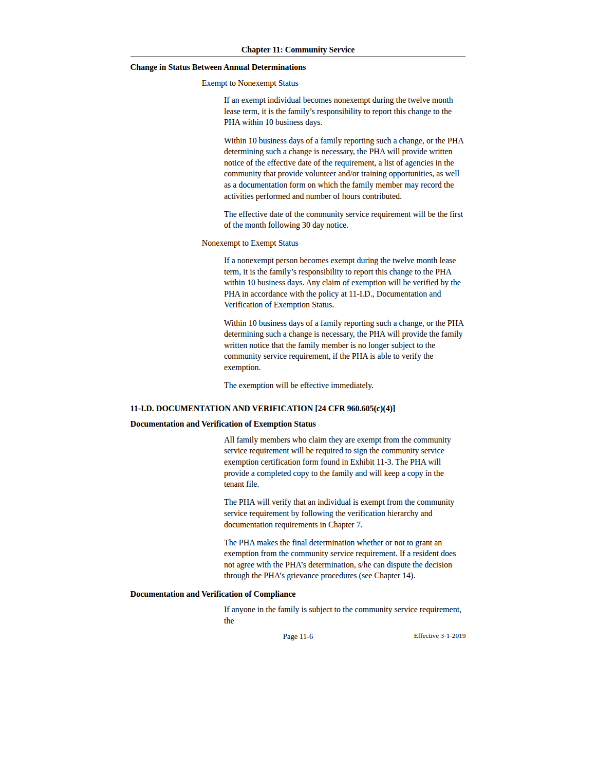Chapter 11: Community Service
Change in Status Between Annual Determinations
Exempt to Nonexempt Status
If an exempt individual becomes nonexempt during the twelve month lease term, it is the family’s responsibility to report this change to the PHA within 10 business days.
Within 10 business days of a family reporting such a change, or the PHA determining such a change is necessary, the PHA will provide written notice of the effective date of the requirement, a list of agencies in the community that provide volunteer and/or training opportunities, as well as a documentation form on which the family member may record the activities performed and number of hours contributed.
The effective date of the community service requirement will be the first of the month following 30 day notice.
Nonexempt to Exempt Status
If a nonexempt person becomes exempt during the twelve month lease term, it is the family’s responsibility to report this change to the PHA within 10 business days. Any claim of exemption will be verified by the PHA in accordance with the policy at 11-I.D., Documentation and Verification of Exemption Status.
Within 10 business days of a family reporting such a change, or the PHA determining such a change is necessary, the PHA will provide the family written notice that the family member is no longer subject to the community service requirement, if the PHA is able to verify the exemption.
The exemption will be effective immediately.
11-I.D. DOCUMENTATION AND VERIFICATION [24 CFR 960.605(c)(4)]
Documentation and Verification of Exemption Status
All family members who claim they are exempt from the community service requirement will be required to sign the community service exemption certification form found in Exhibit 11-3. The PHA will provide a completed copy to the family and will keep a copy in the tenant file.
The PHA will verify that an individual is exempt from the community service requirement by following the verification hierarchy and documentation requirements in Chapter 7.
The PHA makes the final determination whether or not to grant an exemption from the community service requirement. If a resident does not agree with the PHA’s determination, s/he can dispute the decision through the PHA’s grievance procedures (see Chapter 14).
Documentation and Verification of Compliance
If anyone in the family is subject to the community service requirement, the
Page 11-6 Effective 3-1-2019